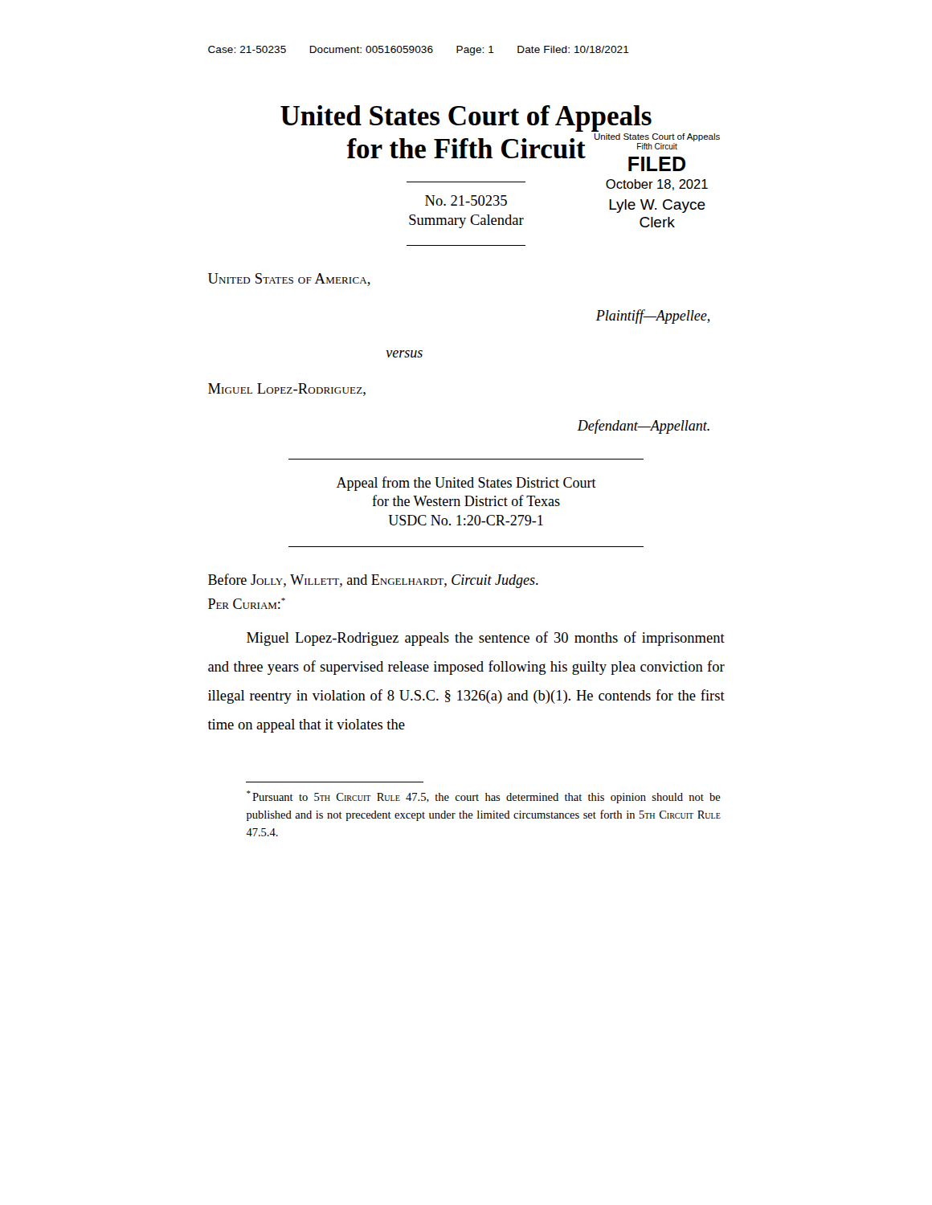Case: 21-50235 Document: 00516059036 Page: 1 Date Filed: 10/18/2021
United States Court of Appeals for the Fifth Circuit
United States Court of Appeals
Fifth Circuit
FILED
October 18, 2021
Lyle W. Cayce
Clerk
No. 21-50235 Summary Calendar
United States of America,
Plaintiff—Appellee,
versus
Miguel Lopez-Rodriguez,
Defendant—Appellant.
Appeal from the United States District Court
for the Western District of Texas
USDC No. 1:20-CR-279-1
Before Jolly, Willett, and Engelhardt, Circuit Judges.
Per Curiam:*
Miguel Lopez-Rodriguez appeals the sentence of 30 months of imprisonment and three years of supervised release imposed following his guilty plea conviction for illegal reentry in violation of 8 U.S.C. § 1326(a) and (b)(1). He contends for the first time on appeal that it violates the
*Pursuant to 5th Circuit Rule 47.5, the court has determined that this opinion should not be published and is not precedent except under the limited circumstances set forth in 5th Circuit Rule 47.5.4.